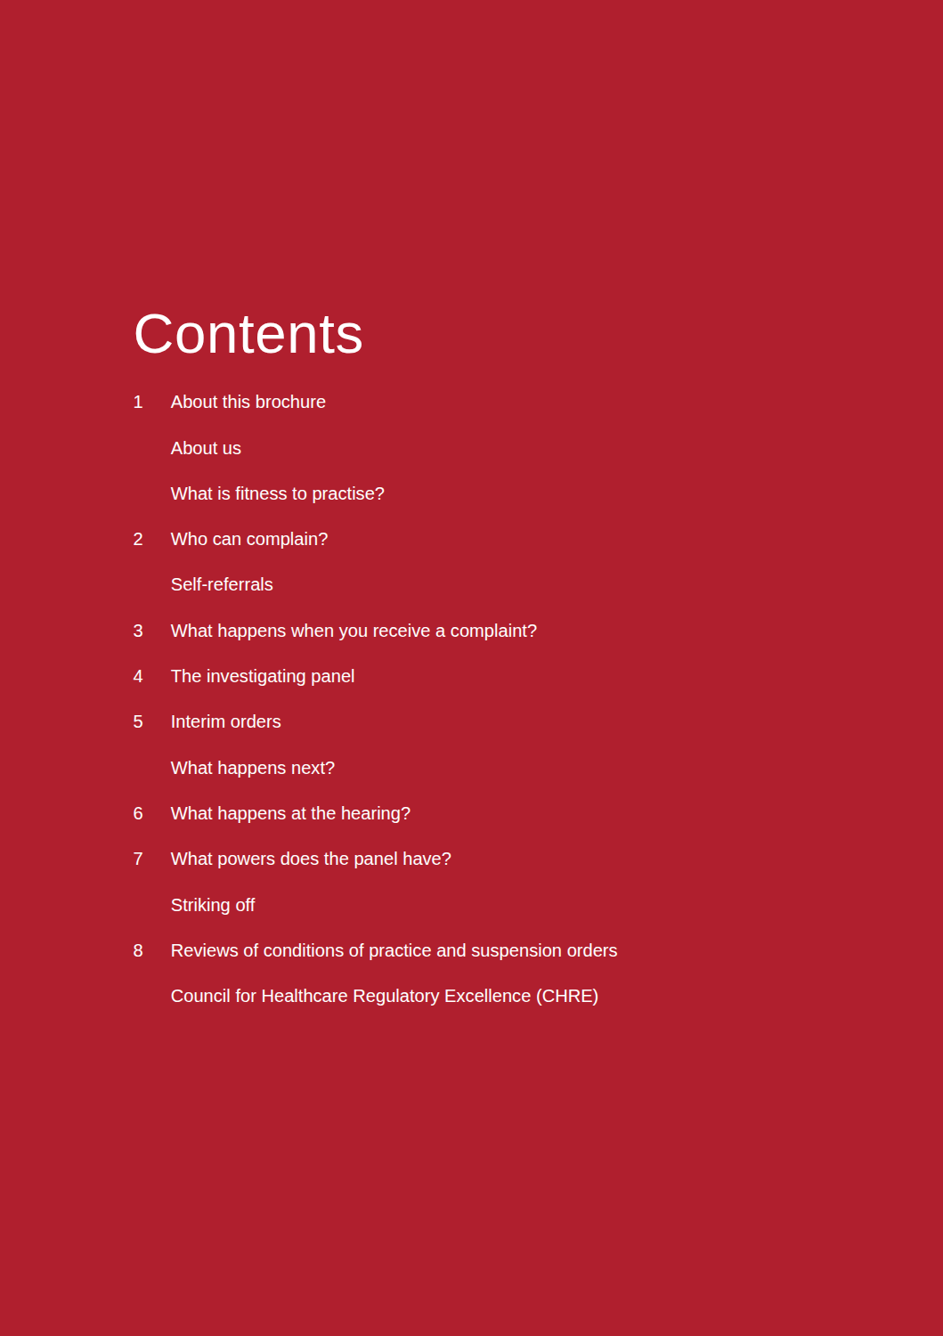Contents
1 About this brochure About us What is fitness to practise?
2 Who can complain? Self-referrals
3 What happens when you receive a complaint?
4 The investigating panel
5 Interim orders What happens next?
6 What happens at the hearing?
7 What powers does the panel have? Striking off
8 Reviews of conditions of practice and suspension orders Council for Healthcare Regulatory Excellence (CHRE)